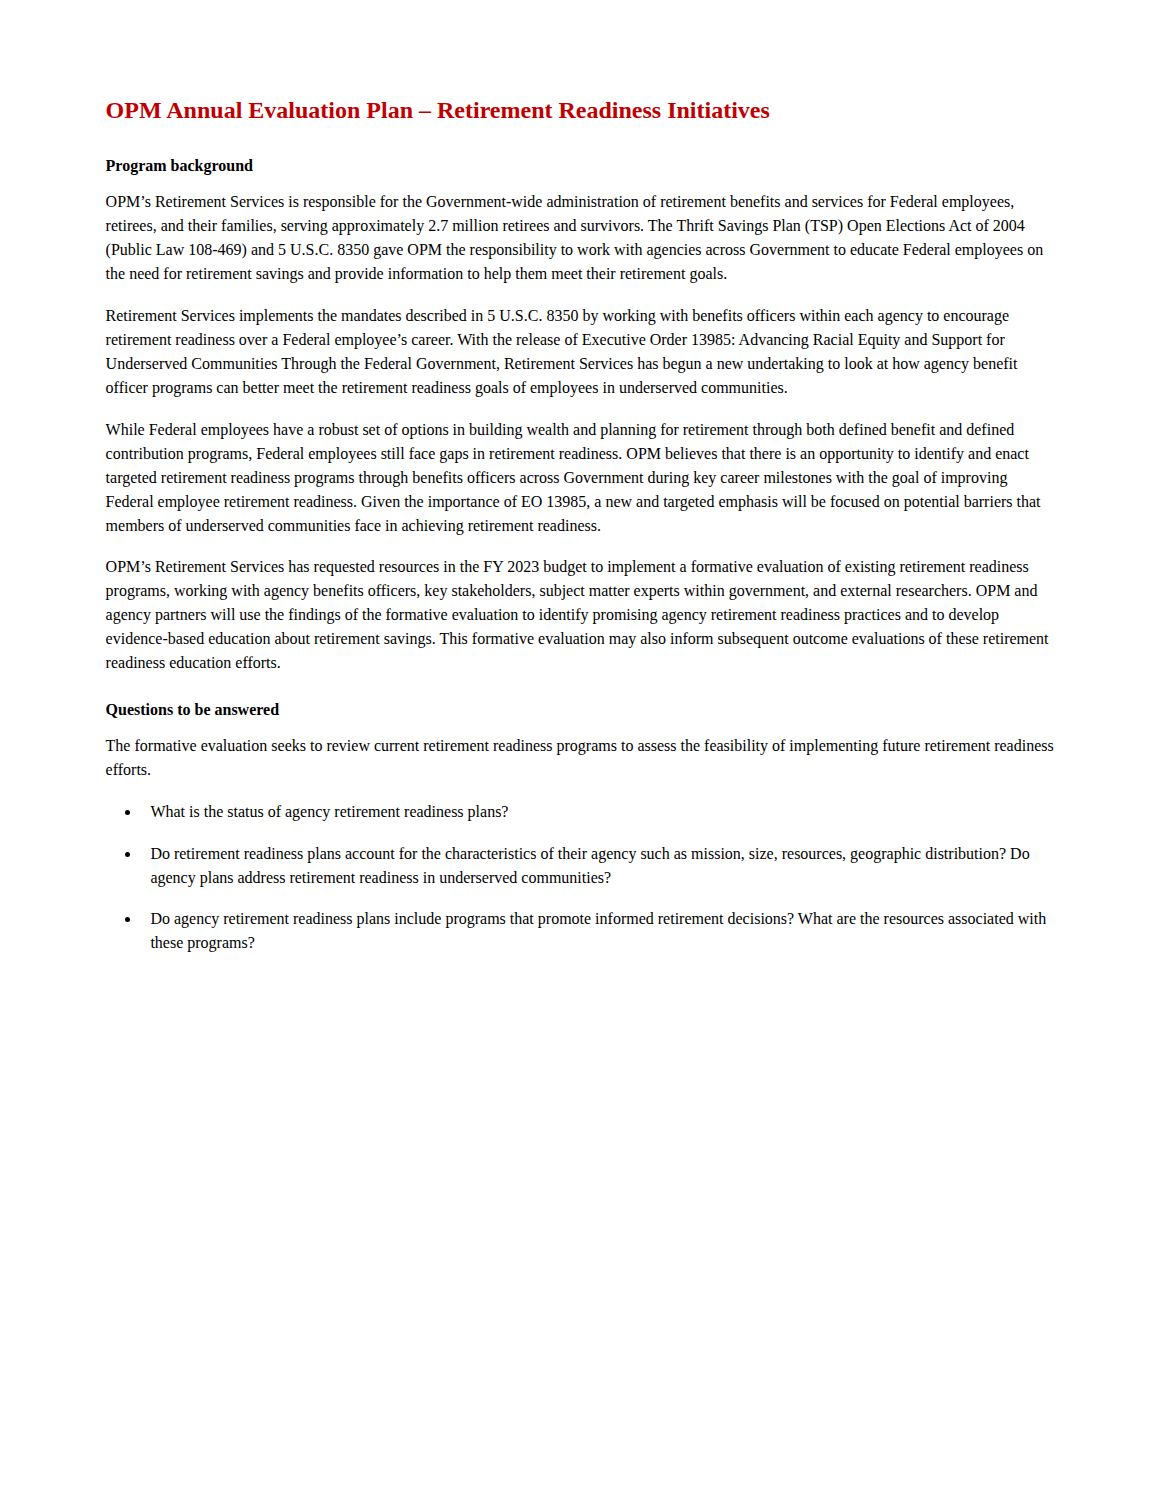OPM Annual Evaluation Plan – Retirement Readiness Initiatives
Program background
OPM’s Retirement Services is responsible for the Government-wide administration of retirement benefits and services for Federal employees, retirees, and their families, serving approximately 2.7 million retirees and survivors. The Thrift Savings Plan (TSP) Open Elections Act of 2004 (Public Law 108-469) and 5 U.S.C. 8350 gave OPM the responsibility to work with agencies across Government to educate Federal employees on the need for retirement savings and provide information to help them meet their retirement goals.
Retirement Services implements the mandates described in 5 U.S.C. 8350 by working with benefits officers within each agency to encourage retirement readiness over a Federal employee’s career. With the release of Executive Order 13985: Advancing Racial Equity and Support for Underserved Communities Through the Federal Government, Retirement Services has begun a new undertaking to look at how agency benefit officer programs can better meet the retirement readiness goals of employees in underserved communities.
While Federal employees have a robust set of options in building wealth and planning for retirement through both defined benefit and defined contribution programs, Federal employees still face gaps in retirement readiness. OPM believes that there is an opportunity to identify and enact targeted retirement readiness programs through benefits officers across Government during key career milestones with the goal of improving Federal employee retirement readiness. Given the importance of EO 13985, a new and targeted emphasis will be focused on potential barriers that members of underserved communities face in achieving retirement readiness.
OPM’s Retirement Services has requested resources in the FY 2023 budget to implement a formative evaluation of existing retirement readiness programs, working with agency benefits officers, key stakeholders, subject matter experts within government, and external researchers. OPM and agency partners will use the findings of the formative evaluation to identify promising agency retirement readiness practices and to develop evidence-based education about retirement savings. This formative evaluation may also inform subsequent outcome evaluations of these retirement readiness education efforts.
Questions to be answered
The formative evaluation seeks to review current retirement readiness programs to assess the feasibility of implementing future retirement readiness efforts.
What is the status of agency retirement readiness plans?
Do retirement readiness plans account for the characteristics of their agency such as mission, size, resources, geographic distribution? Do agency plans address retirement readiness in underserved communities?
Do agency retirement readiness plans include programs that promote informed retirement decisions? What are the resources associated with these programs?